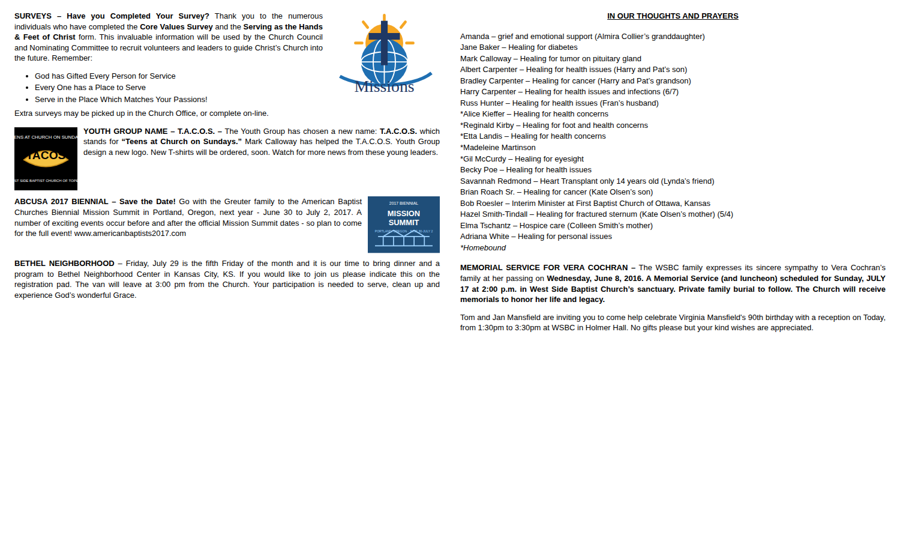Missions
SURVEYS – Have you Completed Your Survey? Thank you to the numerous individuals who have completed the Core Values Survey and the Serving as the Hands & Feet of Christ form. This invaluable information will be used by the Church Council and Nominating Committee to recruit volunteers and leaders to guide Christ’s Church into the future. Remember:
God has Gifted Every Person for Service
Every One has a Place to Serve
Serve in the Place Which Matches Your Passions!
Extra surveys may be picked up in the Church Office, or complete on-line.
TEENS AT CHURCH ON SUNDAYS TACOS WEST SIDE BAPTIST CHURCH OF TOPEKA
YOUTH GROUP NAME – T.A.C.O.S. – The Youth Group has chosen a new name: T.A.C.O.S. which stands for “Teens at Church on Sundays.” Mark Calloway has helped the T.A.C.O.S. Youth Group design a new logo. New T-shirts will be ordered, soon. Watch for more news from these young leaders.
2017 BIENNIAL MISSION SUMMIT PORTLAND, OREGON · JUNE 30-JULY 2
ABCUSA 2017 BIENNIAL – Save the Date! Go with the Greuter family to the American Baptist Churches Biennial Mission Summit in Portland, Oregon, next year - June 30 to July 2, 2017. A number of exciting events occur before and after the official Mission Summit dates - so plan to come for the full event! www.americanbaptists2017.com
BETHEL NEIGHBORHOOD – Friday, July 29 is the fifth Friday of the month and it is our time to bring dinner and a program to Bethel Neighborhood Center in Kansas City, KS. If you would like to join us please indicate this on the registration pad. The van will leave at 3:00 pm from the Church. Your participation is needed to serve, clean up and experience God’s wonderful Grace.
IN OUR THOUGHTS AND PRAYERS
Amanda – grief and emotional support (Almira Collier’s granddaughter)
Jane Baker – Healing for diabetes
Mark Calloway – Healing for tumor on pituitary gland
Albert Carpenter – Healing for health issues (Harry and Pat’s son)
Bradley Carpenter – Healing for cancer (Harry and Pat’s grandson)
Harry Carpenter – Healing for health issues and infections (6/7)
Russ Hunter – Healing for health issues (Fran’s husband)
*Alice Kieffer – Healing for health concerns
*Reginald Kirby – Healing for foot and health concerns
*Etta Landis – Healing for health concerns
*Madeleine Martinson
*Gil McCurdy – Healing for eyesight
Becky Poe – Healing for health issues
Savannah Redmond – Heart Transplant only 14 years old (Lynda’s friend)
Brian Roach Sr. – Healing for cancer (Kate Olsen’s son)
Bob Roesler – Interim Minister at First Baptist Church of Ottawa, Kansas
Hazel Smith-Tindall – Healing for fractured sternum (Kate Olsen’s mother) (5/4)
Elma Tschantz – Hospice care (Colleen Smith’s mother)
Adriana White – Healing for personal issues
*Homebound
MEMORIAL SERVICE FOR VERA COCHRAN – The WSBC family expresses its sincere sympathy to Vera Cochran’s family at her passing on Wednesday, June 8, 2016. A Memorial Service (and luncheon) scheduled for Sunday, JULY 17 at 2:00 p.m. in West Side Baptist Church’s sanctuary. Private family burial to follow. The Church will receive memorials to honor her life and legacy.
Tom and Jan Mansfield are inviting you to come help celebrate Virginia Mansfield's 90th birthday with a reception on Today, from 1:30pm to 3:30pm at WSBC in Holmer Hall. No gifts please but your kind wishes are appreciated.